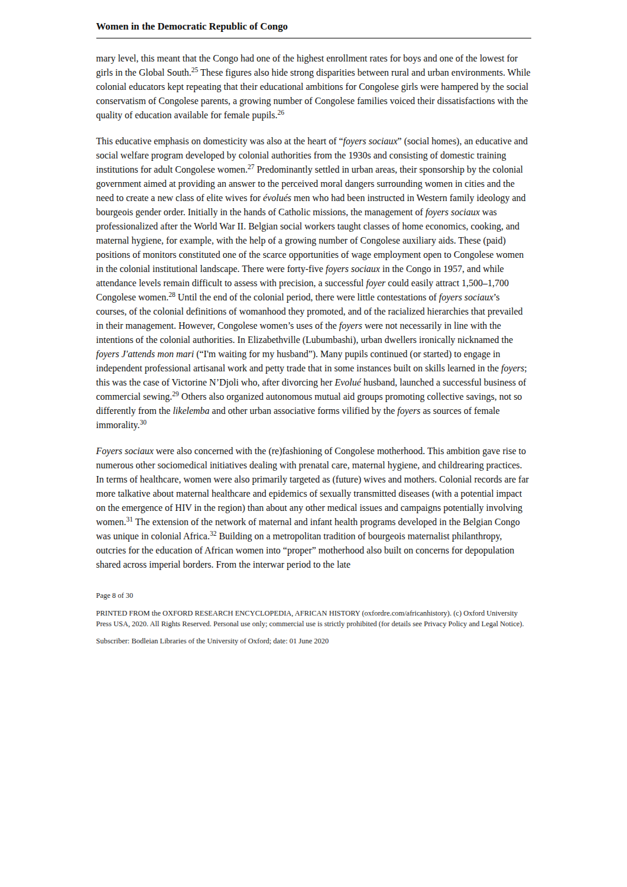Women in the Democratic Republic of Congo
mary level, this meant that the Congo had one of the highest enrollment rates for boys and one of the lowest for girls in the Global South.25 These figures also hide strong disparities between rural and urban environments. While colonial educators kept repeating that their educational ambitions for Congolese girls were hampered by the social conservatism of Congolese parents, a growing number of Congolese families voiced their dissatisfactions with the quality of education available for female pupils.26
This educative emphasis on domesticity was also at the heart of “foyers sociaux” (social homes), an educative and social welfare program developed by colonial authorities from the 1930s and consisting of domestic training institutions for adult Congolese women.27 Predominantly settled in urban areas, their sponsorship by the colonial government aimed at providing an answer to the perceived moral dangers surrounding women in cities and the need to create a new class of elite wives for évolués men who had been instructed in Western family ideology and bourgeois gender order. Initially in the hands of Catholic missions, the management of foyers sociaux was professionalized after the World War II. Belgian social workers taught classes of home economics, cooking, and maternal hygiene, for example, with the help of a growing number of Congolese auxiliary aids. These (paid) positions of monitors constituted one of the scarce opportunities of wage employment open to Congolese women in the colonial institutional landscape. There were forty-five foyers sociaux in the Congo in 1957, and while attendance levels remain difficult to assess with precision, a successful foyer could easily attract 1,500–1,700 Congolese women.28 Until the end of the colonial period, there were little contestations of foyers sociaux’s courses, of the colonial definitions of womanhood they promoted, and of the racialized hierarchies that prevailed in their management. However, Congolese women’s uses of the foyers were not necessarily in line with the intentions of the colonial authorities. In Elizabethville (Lubumbashi), urban dwellers ironically nicknamed the foyers J'attends mon mari (“I'm waiting for my husband”). Many pupils continued (or started) to engage in independent professional artisanal work and petty trade that in some instances built on skills learned in the foyers; this was the case of Victorine N’Djoli who, after divorcing her Evolué husband, launched a successful business of commercial sewing.29 Others also organized autonomous mutual aid groups promoting collective savings, not so differently from the likelemba and other urban associative forms vilified by the foyers as sources of female immorality.30
Foyers sociaux were also concerned with the (re)fashioning of Congolese motherhood. This ambition gave rise to numerous other sociomedical initiatives dealing with prenatal care, maternal hygiene, and childrearing practices. In terms of healthcare, women were also primarily targeted as (future) wives and mothers. Colonial records are far more talkative about maternal healthcare and epidemics of sexually transmitted diseases (with a potential impact on the emergence of HIV in the region) than about any other medical issues and campaigns potentially involving women.31 The extension of the network of maternal and infant health programs developed in the Belgian Congo was unique in colonial Africa.32 Building on a metropolitan tradition of bourgeois maternalist philanthropy, outcries for the education of African women into “proper” motherhood also built on concerns for depopulation shared across imperial borders. From the interwar period to the late
Page 8 of 30
PRINTED FROM the OXFORD RESEARCH ENCYCLOPEDIA, AFRICAN HISTORY (oxfordre.com/africanhistory). (c) Oxford University Press USA, 2020. All Rights Reserved. Personal use only; commercial use is strictly prohibited (for details see Privacy Policy and Legal Notice).
Subscriber: Bodleian Libraries of the University of Oxford; date: 01 June 2020